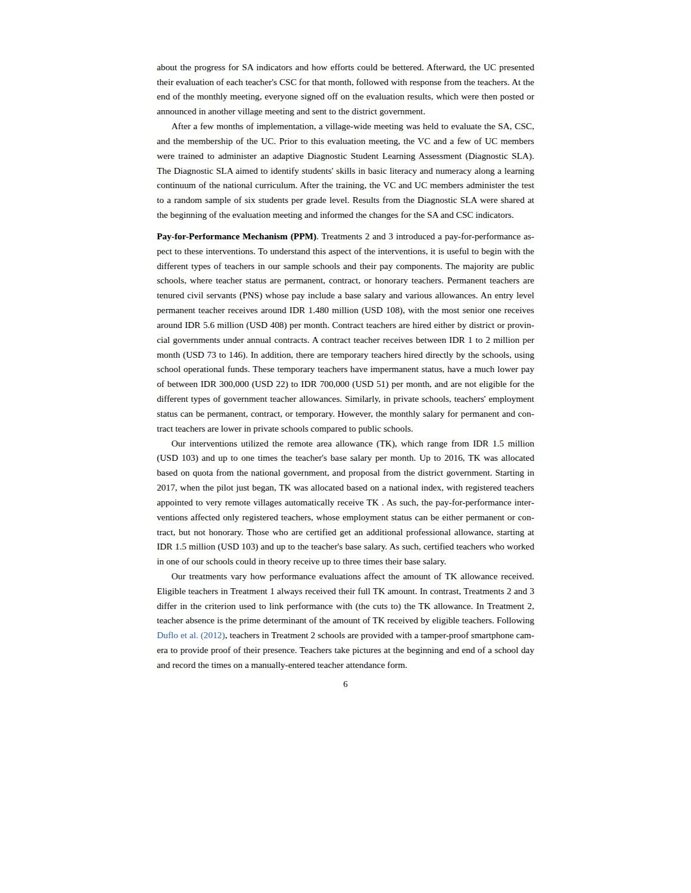about the progress for SA indicators and how efforts could be bettered. Afterward, the UC presented their evaluation of each teacher's CSC for that month, followed with response from the teachers. At the end of the monthly meeting, everyone signed off on the evaluation results, which were then posted or announced in another village meeting and sent to the district government.
After a few months of implementation, a village-wide meeting was held to evaluate the SA, CSC, and the membership of the UC. Prior to this evaluation meeting, the VC and a few of UC members were trained to administer an adaptive Diagnostic Student Learning Assessment (Diagnostic SLA). The Diagnostic SLA aimed to identify students' skills in basic literacy and numeracy along a learning continuum of the national curriculum. After the training, the VC and UC members administer the test to a random sample of six students per grade level. Results from the Diagnostic SLA were shared at the beginning of the evaluation meeting and informed the changes for the SA and CSC indicators.
Pay-for-Performance Mechanism (PPM). Treatments 2 and 3 introduced a pay-for-performance aspect to these interventions. To understand this aspect of the interventions, it is useful to begin with the different types of teachers in our sample schools and their pay components. The majority are public schools, where teacher status are permanent, contract, or honorary teachers. Permanent teachers are tenured civil servants (PNS) whose pay include a base salary and various allowances. An entry level permanent teacher receives around IDR 1.480 million (USD 108), with the most senior one receives around IDR 5.6 million (USD 408) per month. Contract teachers are hired either by district or provincial governments under annual contracts. A contract teacher receives between IDR 1 to 2 million per month (USD 73 to 146). In addition, there are temporary teachers hired directly by the schools, using school operational funds. These temporary teachers have impermanent status, have a much lower pay of between IDR 300,000 (USD 22) to IDR 700,000 (USD 51) per month, and are not eligible for the different types of government teacher allowances. Similarly, in private schools, teachers' employment status can be permanent, contract, or temporary. However, the monthly salary for permanent and contract teachers are lower in private schools compared to public schools.
Our interventions utilized the remote area allowance (TK), which range from IDR 1.5 million (USD 103) and up to one times the teacher's base salary per month. Up to 2016, TK was allocated based on quota from the national government, and proposal from the district government. Starting in 2017, when the pilot just began, TK was allocated based on a national index, with registered teachers appointed to very remote villages automatically receive TK . As such, the pay-for-performance interventions affected only registered teachers, whose employment status can be either permanent or contract, but not honorary. Those who are certified get an additional professional allowance, starting at IDR 1.5 million (USD 103) and up to the teacher's base salary. As such, certified teachers who worked in one of our schools could in theory receive up to three times their base salary.
Our treatments vary how performance evaluations affect the amount of TK allowance received. Eligible teachers in Treatment 1 always received their full TK amount. In contrast, Treatments 2 and 3 differ in the criterion used to link performance with (the cuts to) the TK allowance. In Treatment 2, teacher absence is the prime determinant of the amount of TK received by eligible teachers. Following Duflo et al. (2012), teachers in Treatment 2 schools are provided with a tamper-proof smartphone camera to provide proof of their presence. Teachers take pictures at the beginning and end of a school day and record the times on a manually-entered teacher attendance form.
6